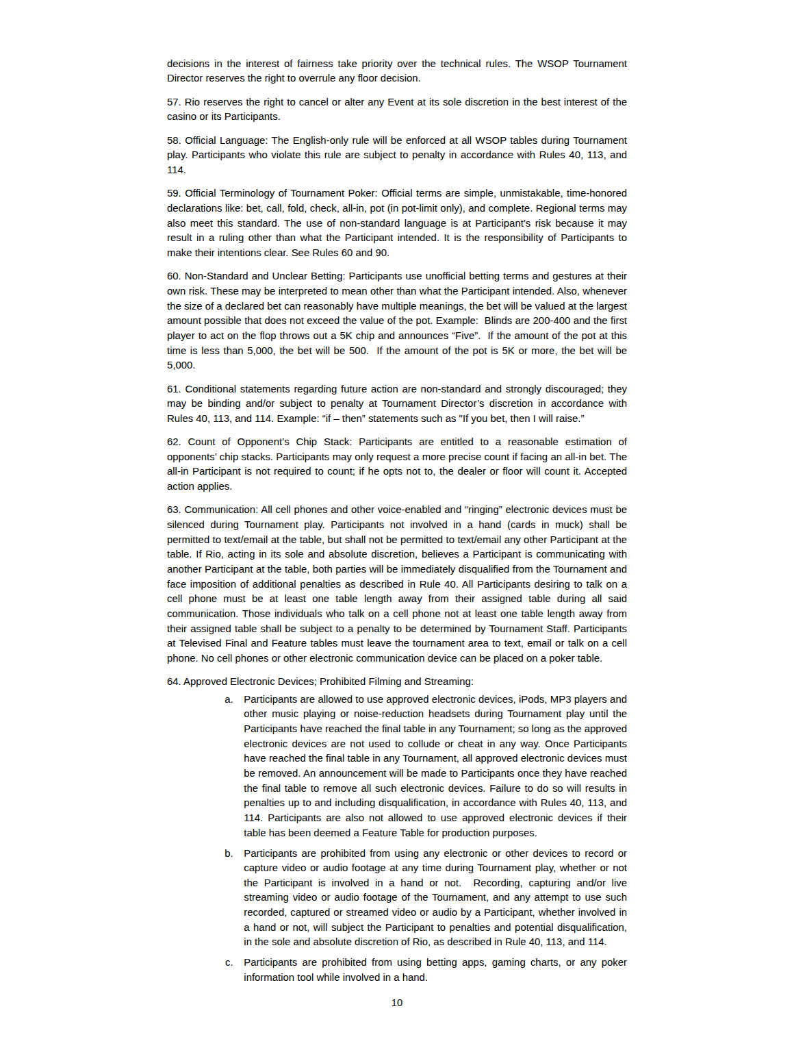decisions in the interest of fairness take priority over the technical rules. The WSOP Tournament Director reserves the right to overrule any floor decision.
57. Rio reserves the right to cancel or alter any Event at its sole discretion in the best interest of the casino or its Participants.
58. Official Language: The English-only rule will be enforced at all WSOP tables during Tournament play. Participants who violate this rule are subject to penalty in accordance with Rules 40, 113, and 114.
59. Official Terminology of Tournament Poker: Official terms are simple, unmistakable, time-honored declarations like: bet, call, fold, check, all-in, pot (in pot-limit only), and complete. Regional terms may also meet this standard. The use of non-standard language is at Participant’s risk because it may result in a ruling other than what the Participant intended. It is the responsibility of Participants to make their intentions clear. See Rules 60 and 90.
60. Non-Standard and Unclear Betting: Participants use unofficial betting terms and gestures at their own risk. These may be interpreted to mean other than what the Participant intended. Also, whenever the size of a declared bet can reasonably have multiple meanings, the bet will be valued at the largest amount possible that does not exceed the value of the pot. Example: Blinds are 200-400 and the first player to act on the flop throws out a 5K chip and announces “Five”. If the amount of the pot at this time is less than 5,000, the bet will be 500. If the amount of the pot is 5K or more, the bet will be 5,000.
61. Conditional statements regarding future action are non-standard and strongly discouraged; they may be binding and/or subject to penalty at Tournament Director’s discretion in accordance with Rules 40, 113, and 114. Example: “if – then” statements such as "If you bet, then I will raise.”
62. Count of Opponent’s Chip Stack: Participants are entitled to a reasonable estimation of opponents’ chip stacks. Participants may only request a more precise count if facing an all-in bet. The all-in Participant is not required to count; if he opts not to, the dealer or floor will count it. Accepted action applies.
63. Communication: All cell phones and other voice-enabled and “ringing” electronic devices must be silenced during Tournament play. Participants not involved in a hand (cards in muck) shall be permitted to text/email at the table, but shall not be permitted to text/email any other Participant at the table. If Rio, acting in its sole and absolute discretion, believes a Participant is communicating with another Participant at the table, both parties will be immediately disqualified from the Tournament and face imposition of additional penalties as described in Rule 40. All Participants desiring to talk on a cell phone must be at least one table length away from their assigned table during all said communication. Those individuals who talk on a cell phone not at least one table length away from their assigned table shall be subject to a penalty to be determined by Tournament Staff. Participants at Televised Final and Feature tables must leave the tournament area to text, email or talk on a cell phone. No cell phones or other electronic communication device can be placed on a poker table.
64. Approved Electronic Devices; Prohibited Filming and Streaming:
Participants are allowed to use approved electronic devices, iPods, MP3 players and other music playing or noise-reduction headsets during Tournament play until the Participants have reached the final table in any Tournament; so long as the approved electronic devices are not used to collude or cheat in any way. Once Participants have reached the final table in any Tournament, all approved electronic devices must be removed. An announcement will be made to Participants once they have reached the final table to remove all such electronic devices. Failure to do so will results in penalties up to and including disqualification, in accordance with Rules 40, 113, and 114. Participants are also not allowed to use approved electronic devices if their table has been deemed a Feature Table for production purposes.
Participants are prohibited from using any electronic or other devices to record or capture video or audio footage at any time during Tournament play, whether or not the Participant is involved in a hand or not. Recording, capturing and/or live streaming video or audio footage of the Tournament, and any attempt to use such recorded, captured or streamed video or audio by a Participant, whether involved in a hand or not, will subject the Participant to penalties and potential disqualification, in the sole and absolute discretion of Rio, as described in Rule 40, 113, and 114.
Participants are prohibited from using betting apps, gaming charts, or any poker information tool while involved in a hand.
10